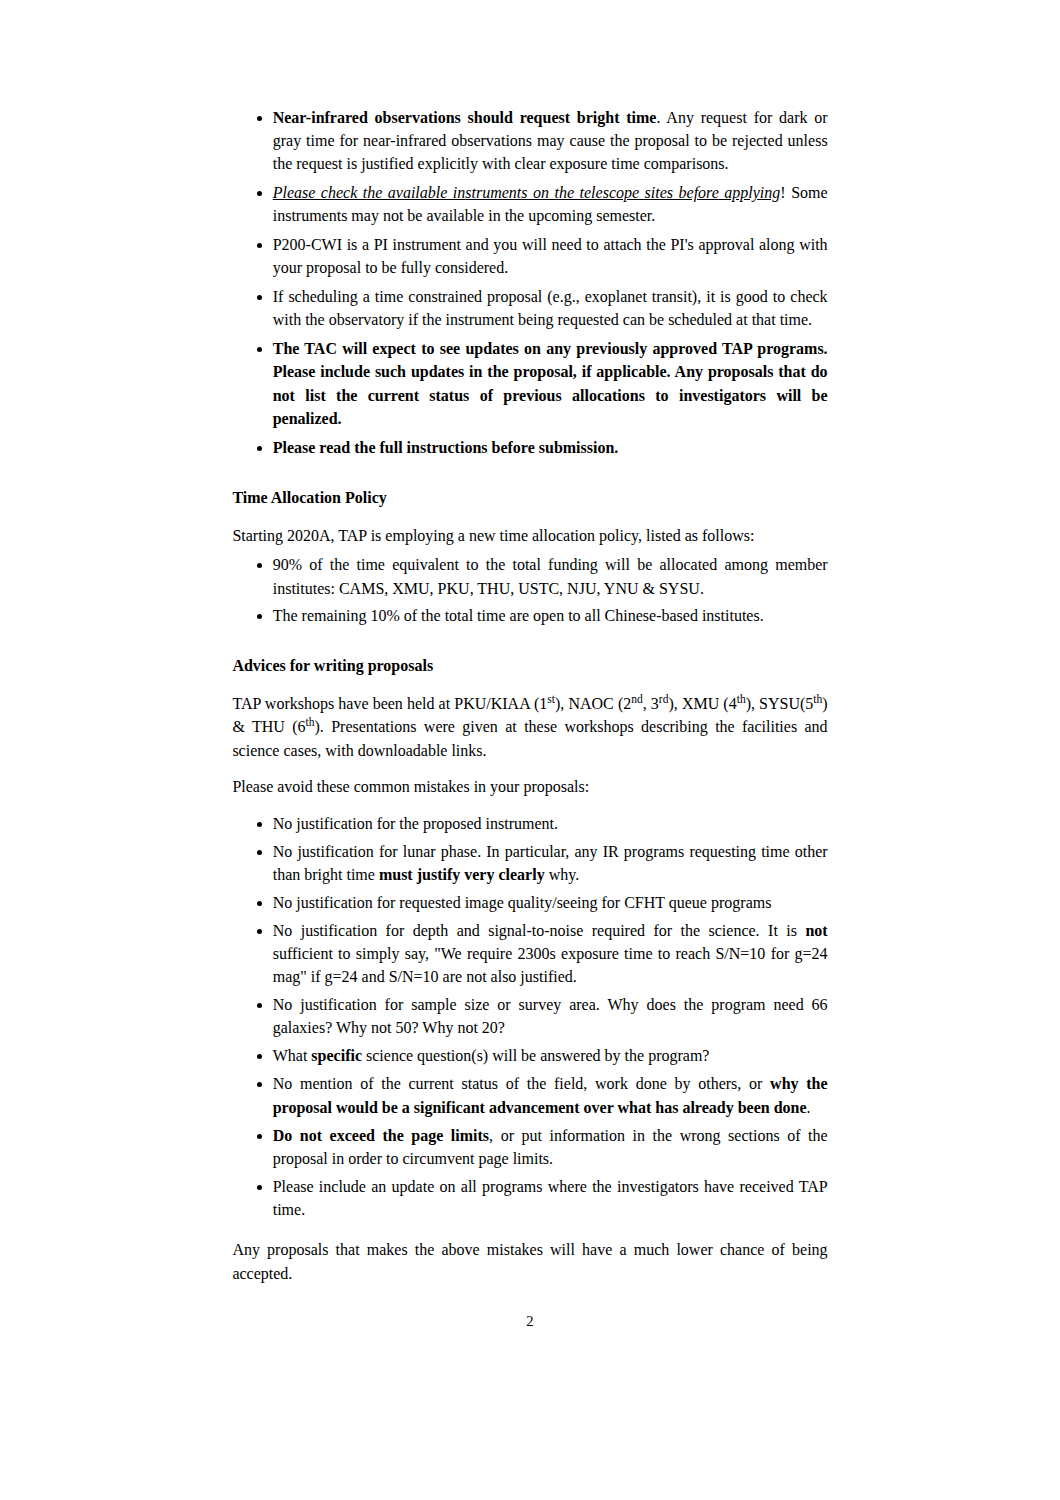Near-infrared observations should request bright time. Any request for dark or gray time for near-infrared observations may cause the proposal to be rejected unless the request is justified explicitly with clear exposure time comparisons.
Please check the available instruments on the telescope sites before applying! Some instruments may not be available in the upcoming semester.
P200-CWI is a PI instrument and you will need to attach the PI's approval along with your proposal to be fully considered.
If scheduling a time constrained proposal (e.g., exoplanet transit), it is good to check with the observatory if the instrument being requested can be scheduled at that time.
The TAC will expect to see updates on any previously approved TAP programs. Please include such updates in the proposal, if applicable. Any proposals that do not list the current status of previous allocations to investigators will be penalized.
Please read the full instructions before submission.
Time Allocation Policy
Starting 2020A, TAP is employing a new time allocation policy, listed as follows:
90% of the time equivalent to the total funding will be allocated among member institutes: CAMS, XMU, PKU, THU, USTC, NJU, YNU & SYSU.
The remaining 10% of the total time are open to all Chinese-based institutes.
Advices for writing proposals
TAP workshops have been held at PKU/KIAA (1st), NAOC (2nd, 3rd), XMU (4th), SYSU(5th) & THU (6th). Presentations were given at these workshops describing the facilities and science cases, with downloadable links.
Please avoid these common mistakes in your proposals:
No justification for the proposed instrument.
No justification for lunar phase. In particular, any IR programs requesting time other than bright time must justify very clearly why.
No justification for requested image quality/seeing for CFHT queue programs
No justification for depth and signal-to-noise required for the science. It is not sufficient to simply say, "We require 2300s exposure time to reach S/N=10 for g=24 mag" if g=24 and S/N=10 are not also justified.
No justification for sample size or survey area. Why does the program need 66 galaxies? Why not 50? Why not 20?
What specific science question(s) will be answered by the program?
No mention of the current status of the field, work done by others, or why the proposal would be a significant advancement over what has already been done.
Do not exceed the page limits, or put information in the wrong sections of the proposal in order to circumvent page limits.
Please include an update on all programs where the investigators have received TAP time.
Any proposals that makes the above mistakes will have a much lower chance of being accepted.
2